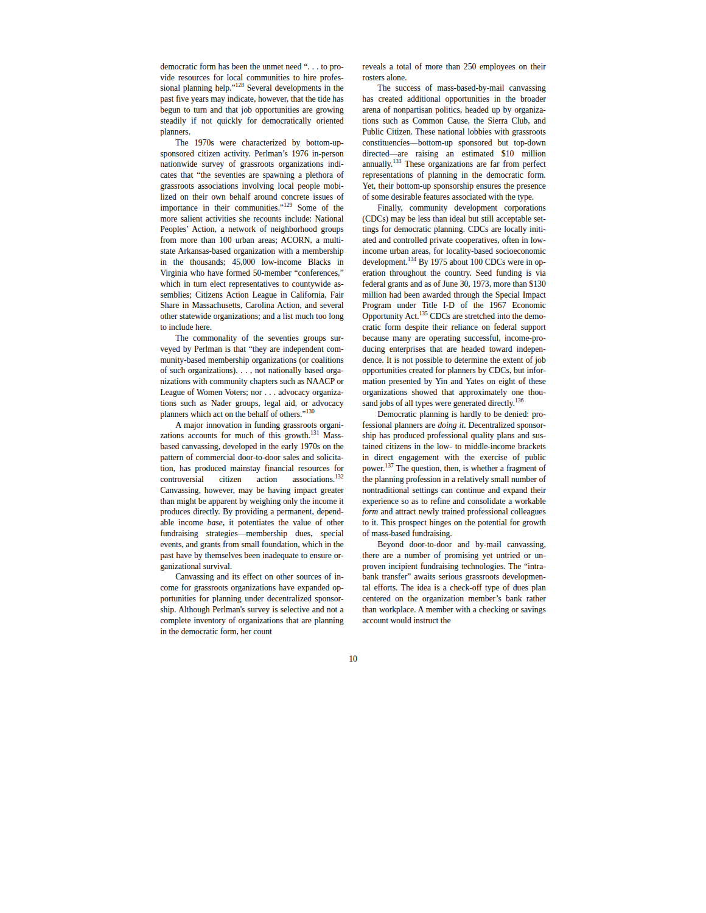democratic form has been the unmet need “. . . to provide resources for local communities to hire professional planning help.”128 Several developments in the past five years may indicate, however, that the tide has begun to turn and that job opportunities are growing steadily if not quickly for democratically oriented planners.
The 1970s were characterized by bottom-up-sponsored citizen activity. Perlman’s 1976 in-person nationwide survey of grassroots organizations indicates that “the seventies are spawning a plethora of grassroots associations involving local people mobilized on their own behalf around concrete issues of importance in their communities.”129 Some of the more salient activities she recounts include: National Peoples’ Action, a network of neighborhood groups from more than 100 urban areas; ACORN, a multi-state Arkansas-based organization with a membership in the thousands; 45,000 low-income Blacks in Virginia who have formed 50-member “conferences,” which in turn elect representatives to countywide assemblies; Citizens Action League in California, Fair Share in Massachusetts, Carolina Action, and several other statewide organizations; and a list much too long to include here.
The commonality of the seventies groups surveyed by Perlman is that “they are independent community-based membership organizations (or coalitions of such organizations). . . , not nationally based organizations with community chapters such as NAACP or League of Women Voters; nor . . . advocacy organizations such as Nader groups, legal aid, or advocacy planners which act on the behalf of others.”130
A major innovation in funding grassroots organizations accounts for much of this growth.131 Mass-based canvassing, developed in the early 1970s on the pattern of commercial door-to-door sales and solicitation, has produced mainstay financial resources for controversial citizen action associations.132 Canvassing, however, may be having impact greater than might be apparent by weighing only the income it produces directly. By providing a permanent, dependable income base, it potentiates the value of other fundraising strategies—membership dues, special events, and grants from small foundation, which in the past have by themselves been inadequate to ensure organizational survival.
Canvassing and its effect on other sources of income for grassroots organizations have expanded opportunities for planning under decentralized sponsorship. Although Perlman's survey is selective and not a complete inventory of organizations that are planning in the democratic form, her count
reveals a total of more than 250 employees on their rosters alone.
The success of mass-based-by-mail canvassing has created additional opportunities in the broader arena of nonpartisan politics, headed up by organizations such as Common Cause, the Sierra Club, and Public Citizen. These national lobbies with grassroots constituencies—bottom-up sponsored but top-down directed—are raising an estimated $10 million annually.133 These organizations are far from perfect representations of planning in the democratic form. Yet, their bottom-up sponsorship ensures the presence of some desirable features associated with the type.
Finally, community development corporations (CDCs) may be less than ideal but still acceptable settings for democratic planning. CDCs are locally initiated and controlled private cooperatives, often in low-income urban areas, for locality-based socioeconomic development.134 By 1975 about 100 CDCs were in operation throughout the country. Seed funding is via federal grants and as of June 30, 1973, more than $130 million had been awarded through the Special Impact Program under Title I-D of the 1967 Economic Opportunity Act.135 CDCs are stretched into the democratic form despite their reliance on federal support because many are operating successful, income-producing enterprises that are headed toward independence. It is not possible to determine the extent of job opportunities created for planners by CDCs, but information presented by Yin and Yates on eight of these organizations showed that approximately one thousand jobs of all types were generated directly.136
Democratic planning is hardly to be denied: professional planners are doing it. Decentralized sponsorship has produced professional quality plans and sustained citizens in the low- to middle-income brackets in direct engagement with the exercise of public power.137 The question, then, is whether a fragment of the planning profession in a relatively small number of nontraditional settings can continue and expand their experience so as to refine and consolidate a workable form and attract newly trained professional colleagues to it. This prospect hinges on the potential for growth of mass-based fundraising.
Beyond door-to-door and by-mail canvassing, there are a number of promising yet untried or unproven incipient fundraising technologies. The “intra-bank transfer” awaits serious grassroots developmental efforts. The idea is a check-off type of dues plan centered on the organization member’s bank rather than workplace. A member with a checking or savings account would instruct the
10